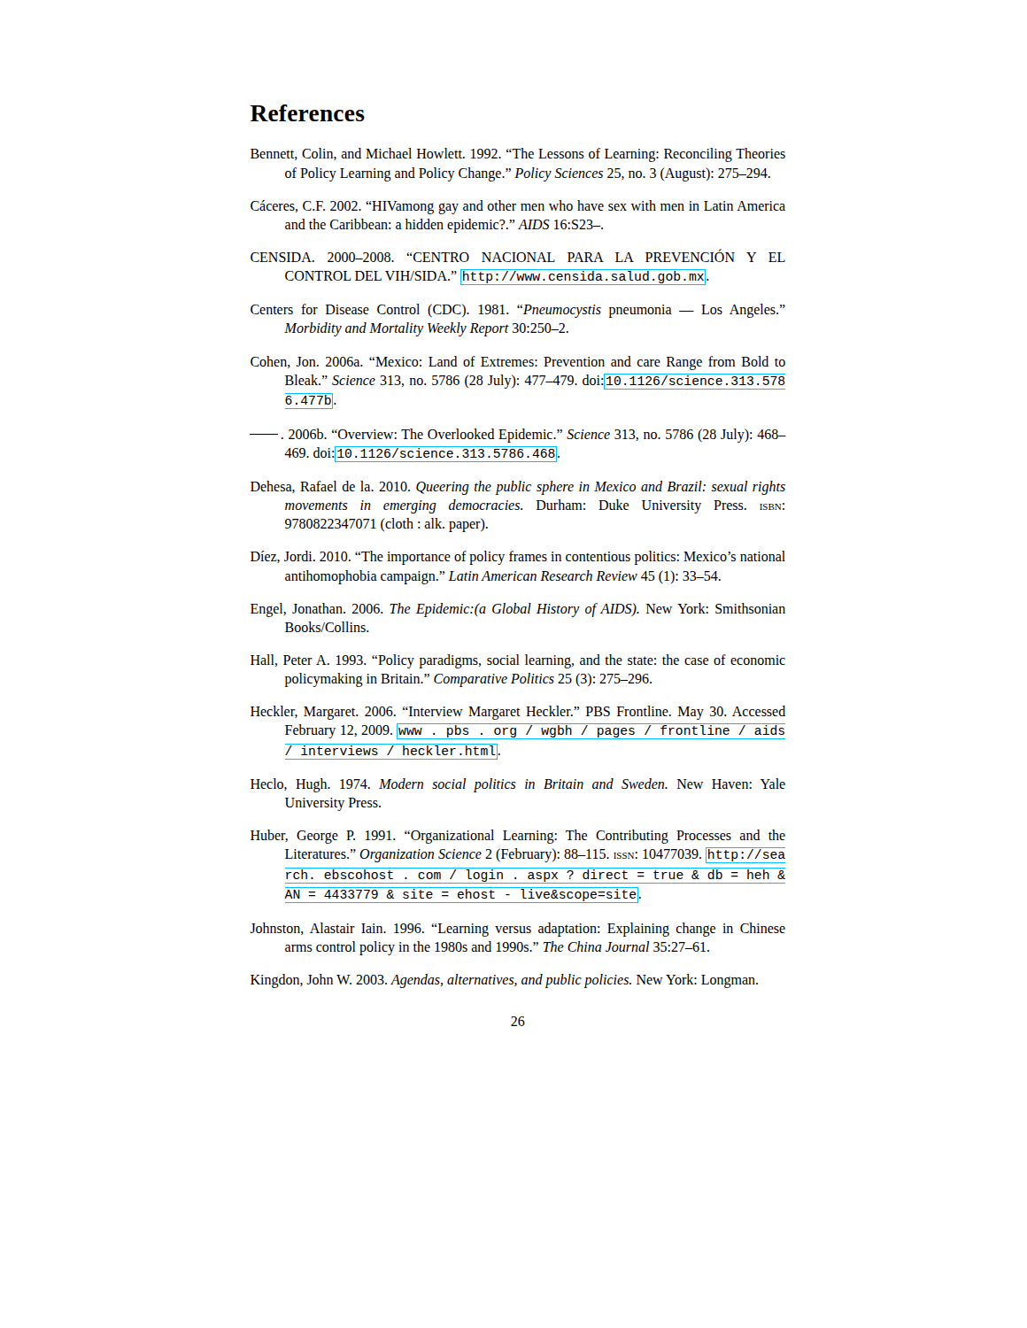References
Bennett, Colin, and Michael Howlett. 1992. “The Lessons of Learning: Reconciling Theories of Policy Learning and Policy Change.” Policy Sciences 25, no. 3 (August): 275–294.
Cáceres, C.F. 2002. “HIVamong gay and other men who have sex with men in Latin America and the Caribbean: a hidden epidemic?.” AIDS 16:S23–.
CENSIDA. 2000–2008. “CENTRO NACIONAL PARA LA PREVENCIÓN Y EL CONTROL DEL VIH/SIDA.” http://www.censida.salud.gob.mx.
Centers for Disease Control (CDC). 1981. “Pneumocystis pneumonia — Los Angeles.” Morbidity and Mortality Weekly Report 30:250–2.
Cohen, Jon. 2006a. “Mexico: Land of Extremes: Prevention and care Range from Bold to Bleak.” Science 313, no. 5786 (28 July): 477–479. doi:10.1126/science.313.5786.477b.
. 2006b. “Overview: The Overlooked Epidemic.” Science 313, no. 5786 (28 July): 468–469. doi:10.1126/science.313.5786.468.
Dehesa, Rafael de la. 2010. Queering the public sphere in Mexico and Brazil: sexual rights movements in emerging democracies. Durham: Duke University Press. isbn: 9780822347071 (cloth : alk. paper).
Díez, Jordi. 2010. “The importance of policy frames in contentious politics: Mexico’s national antihomophobia campaign.” Latin American Research Review 45 (1): 33–54.
Engel, Jonathan. 2006. The Epidemic:(a Global History of AIDS). New York: Smithsonian Books/Collins.
Hall, Peter A. 1993. “Policy paradigms, social learning, and the state: the case of economic policymaking in Britain.” Comparative Politics 25 (3): 275–296.
Heckler, Margaret. 2006. “Interview Margaret Heckler.” PBS Frontline. May 30. Accessed February 12, 2009. www . pbs . org / wgbh / pages / frontline / aids / interviews / heckler.html.
Heclo, Hugh. 1974. Modern social politics in Britain and Sweden. New Haven: Yale University Press.
Huber, George P. 1991. “Organizational Learning: The Contributing Processes and the Literatures.” Organization Science 2 (February): 88–115. issn: 10477039. http://search. ebscohost . com / login . aspx ? direct = true & db = heh & AN = 4433779 & site = ehost - live&scope=site.
Johnston, Alastair Iain. 1996. “Learning versus adaptation: Explaining change in Chinese arms control policy in the 1980s and 1990s.” The China Journal 35:27–61.
Kingdon, John W. 2003. Agendas, alternatives, and public policies. New York: Longman.
26